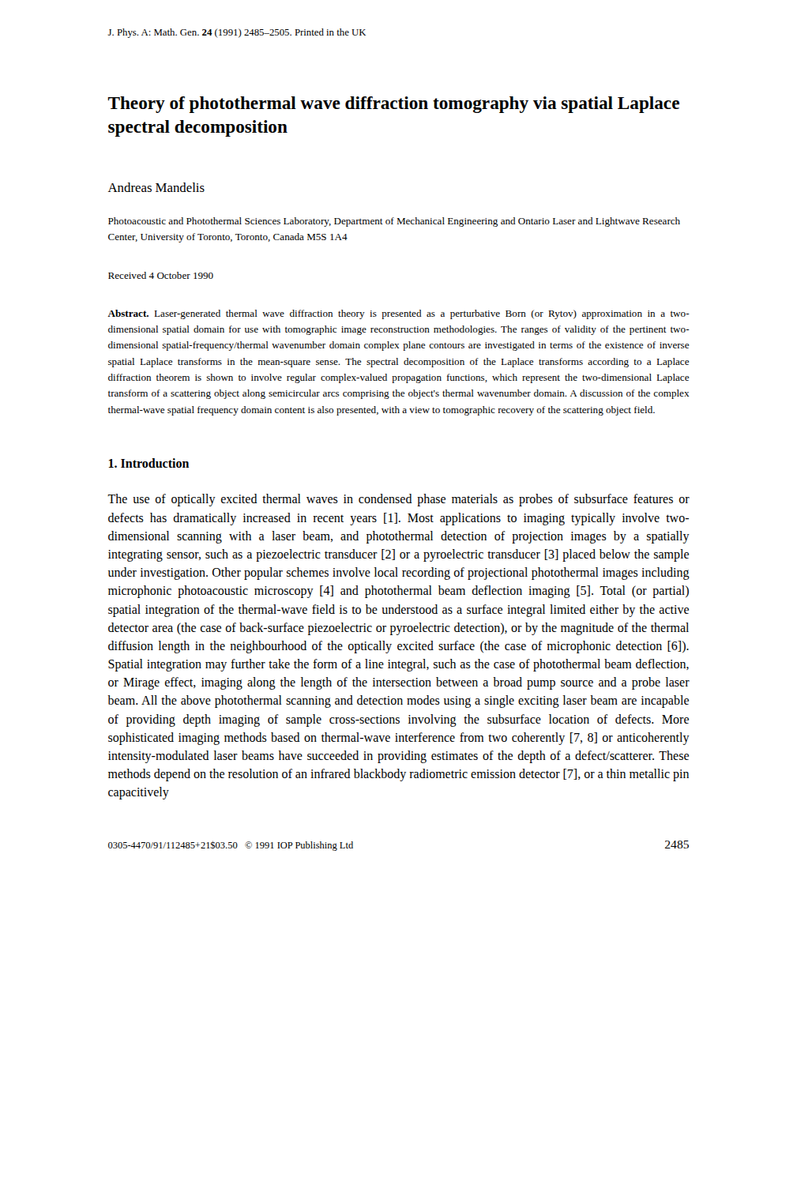J. Phys. A: Math. Gen. 24 (1991) 2485–2505. Printed in the UK
Theory of photothermal wave diffraction tomography via spatial Laplace spectral decomposition
Andreas Mandelis
Photoacoustic and Photothermal Sciences Laboratory, Department of Mechanical Engineering and Ontario Laser and Lightwave Research Center, University of Toronto, Toronto, Canada M5S 1A4
Received 4 October 1990
Abstract. Laser-generated thermal wave diffraction theory is presented as a perturbative Born (or Rytov) approximation in a two-dimensional spatial domain for use with tomographic image reconstruction methodologies. The ranges of validity of the pertinent two-dimensional spatial-frequency/thermal wavenumber domain complex plane contours are investigated in terms of the existence of inverse spatial Laplace transforms in the mean-square sense. The spectral decomposition of the Laplace transforms according to a Laplace diffraction theorem is shown to involve regular complex-valued propagation functions, which represent the two-dimensional Laplace transform of a scattering object along semicircular arcs comprising the object's thermal wavenumber domain. A discussion of the complex thermal-wave spatial frequency domain content is also presented, with a view to tomographic recovery of the scattering object field.
1. Introduction
The use of optically excited thermal waves in condensed phase materials as probes of subsurface features or defects has dramatically increased in recent years [1]. Most applications to imaging typically involve two-dimensional scanning with a laser beam, and photothermal detection of projection images by a spatially integrating sensor, such as a piezoelectric transducer [2] or a pyroelectric transducer [3] placed below the sample under investigation. Other popular schemes involve local recording of projectional photothermal images including microphonic photoacoustic microscopy [4] and photothermal beam deflection imaging [5]. Total (or partial) spatial integration of the thermal-wave field is to be understood as a surface integral limited either by the active detector area (the case of back-surface piezoelectric or pyroelectric detection), or by the magnitude of the thermal diffusion length in the neighbourhood of the optically excited surface (the case of microphonic detection [6]). Spatial integration may further take the form of a line integral, such as the case of photothermal beam deflection, or Mirage effect, imaging along the length of the intersection between a broad pump source and a probe laser beam. All the above photothermal scanning and detection modes using a single exciting laser beam are incapable of providing depth imaging of sample cross-sections involving the subsurface location of defects. More sophisticated imaging methods based on thermal-wave interference from two coherently [7, 8] or anticoherently intensity-modulated laser beams have succeeded in providing estimates of the depth of a defect/scatterer. These methods depend on the resolution of an infrared blackbody radiometric emission detector [7], or a thin metallic pin capacitively
0305-4470/91/112485+21$03.50 © 1991 IOP Publishing Ltd 2485